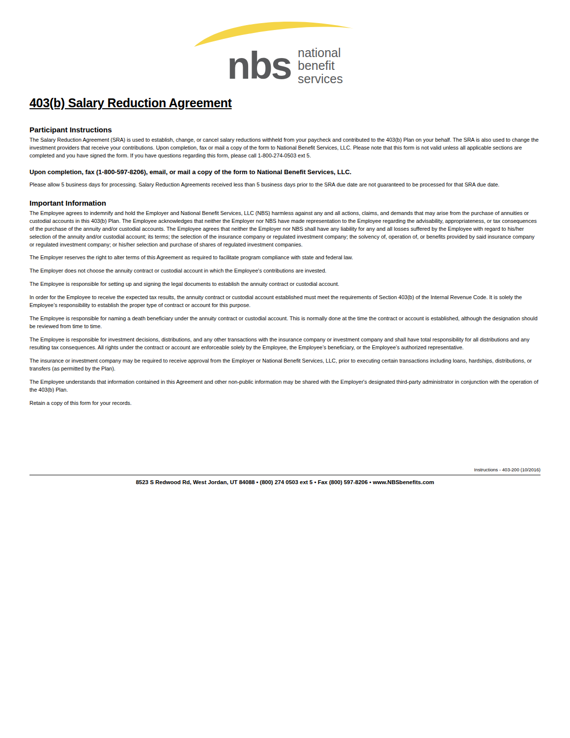nbs
national
benefit
services
403(b) Salary Reduction Agreement
Participant Instructions
The Salary Reduction Agreement (SRA) is used to establish, change, or cancel salary reductions withheld from your paycheck and contributed to the 403(b) Plan on your behalf. The SRA is also used to change the investment providers that receive your contributions. Upon completion, fax or mail a copy of the form to National Benefit Services, LLC. Please note that this form is not valid unless all applicable sections are completed and you have signed the form. If you have questions regarding this form, please call 1-800-274-0503 ext 5.
Upon completion, fax (1-800-597-8206), email, or mail a copy of the form to National Benefit Services, LLC.
Please allow 5 business days for processing. Salary Reduction Agreements received less than 5 business days prior to the SRA due date are not guaranteed to be processed for that SRA due date.
Important Information
The Employee agrees to indemnify and hold the Employer and National Benefit Services, LLC (NBS) harmless against any and all actions, claims, and demands that may arise from the purchase of annuities or custodial accounts in this 403(b) Plan. The Employee acknowledges that neither the Employer nor NBS have made representation to the Employee regarding the advisability, appropriateness, or tax consequences of the purchase of the annuity and/or custodial accounts. The Employee agrees that neither the Employer nor NBS shall have any liability for any and all losses suffered by the Employee with regard to his/her selection of the annuity and/or custodial account; its terms; the selection of the insurance company or regulated investment company; the solvency of, operation of, or benefits provided by said insurance company or regulated investment company; or his/her selection and purchase of shares of regulated investment companies.
The Employer reserves the right to alter terms of this Agreement as required to facilitate program compliance with state and federal law.
The Employer does not choose the annuity contract or custodial account in which the Employee's contributions are invested.
The Employee is responsible for setting up and signing the legal documents to establish the annuity contract or custodial account.
In order for the Employee to receive the expected tax results, the annuity contract or custodial account established must meet the requirements of Section 403(b) of the Internal Revenue Code. It is solely the Employee’s responsibility to establish the proper type of contract or account for this purpose.
The Employee is responsible for naming a death beneficiary under the annuity contract or custodial account. This is normally done at the time the contract or account is established, although the designation should be reviewed from time to time.
The Employee is responsible for investment decisions, distributions, and any other transactions with the insurance company or investment company and shall have total responsibility for all distributions and any resulting tax consequences. All rights under the contract or account are enforceable solely by the Employee, the Employee’s beneficiary, or the Employee’s authorized representative.
The insurance or investment company may be required to receive approval from the Employer or National Benefit Services, LLC, prior to executing certain transactions including loans, hardships, distributions, or transfers (as permitted by the Plan).
The Employee understands that information contained in this Agreement and other non-public information may be shared with the Employer's designated third-party administrator in conjunction with the operation of the 403(b) Plan.
Retain a copy of this form for your records.
Instructions - 403-200 (10/2016)
8523 S Redwood Rd, West Jordan, UT 84088 • (800) 274 0503 ext 5 • Fax (800) 597-8206 • www.NBSbenefits.com